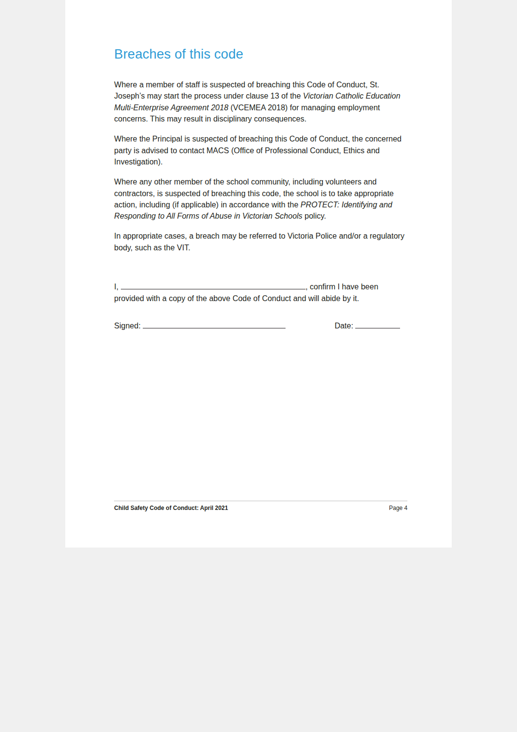Breaches of this code
Where a member of staff is suspected of breaching this Code of Conduct, St. Joseph’s may start the process under clause 13 of the Victorian Catholic Education Multi-Enterprise Agreement 2018 (VCEMEA 2018) for managing employment concerns. This may result in disciplinary consequences.
Where the Principal is suspected of breaching this Code of Conduct, the concerned party is advised to contact MACS (Office of Professional Conduct, Ethics and Investigation).
Where any other member of the school community, including volunteers and contractors, is suspected of breaching this code, the school is to take appropriate action, including (if applicable) in accordance with the PROTECT: Identifying and Responding to All Forms of Abuse in Victorian Schools policy.
In appropriate cases, a breach may be referred to Victoria Police and/or a regulatory body, such as the VIT.
I, , confirm I have been provided with a copy of the above Code of Conduct and will abide by it.
Signed: Date:
Child Safety Code of Conduct: April 2021 Page 4